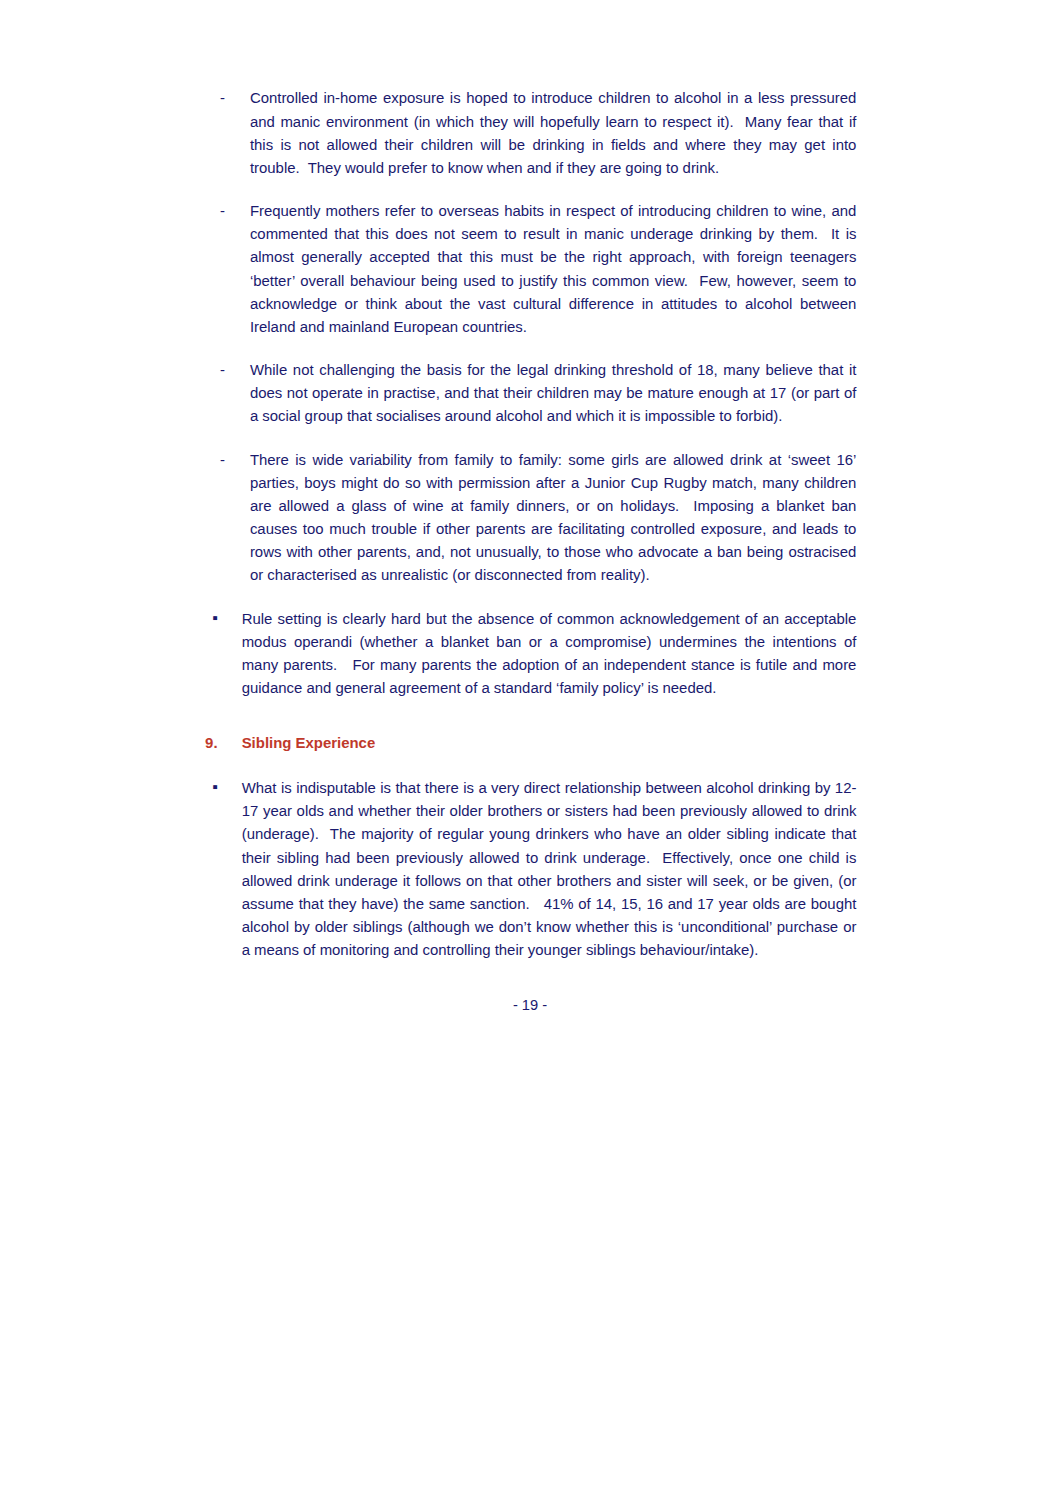Controlled in-home exposure is hoped to introduce children to alcohol in a less pressured and manic environment (in which they will hopefully learn to respect it). Many fear that if this is not allowed their children will be drinking in fields and where they may get into trouble. They would prefer to know when and if they are going to drink.
Frequently mothers refer to overseas habits in respect of introducing children to wine, and commented that this does not seem to result in manic underage drinking by them. It is almost generally accepted that this must be the right approach, with foreign teenagers ‘better’ overall behaviour being used to justify this common view. Few, however, seem to acknowledge or think about the vast cultural difference in attitudes to alcohol between Ireland and mainland European countries.
While not challenging the basis for the legal drinking threshold of 18, many believe that it does not operate in practise, and that their children may be mature enough at 17 (or part of a social group that socialises around alcohol and which it is impossible to forbid).
There is wide variability from family to family: some girls are allowed drink at ‘sweet 16’ parties, boys might do so with permission after a Junior Cup Rugby match, many children are allowed a glass of wine at family dinners, or on holidays. Imposing a blanket ban causes too much trouble if other parents are facilitating controlled exposure, and leads to rows with other parents, and, not unusually, to those who advocate a ban being ostracised or characterised as unrealistic (or disconnected from reality).
Rule setting is clearly hard but the absence of common acknowledgement of an acceptable modus operandi (whether a blanket ban or a compromise) undermines the intentions of many parents. For many parents the adoption of an independent stance is futile and more guidance and general agreement of a standard ‘family policy’ is needed.
9. Sibling Experience
What is indisputable is that there is a very direct relationship between alcohol drinking by 12-17 year olds and whether their older brothers or sisters had been previously allowed to drink (underage). The majority of regular young drinkers who have an older sibling indicate that their sibling had been previously allowed to drink underage. Effectively, once one child is allowed drink underage it follows on that other brothers and sister will seek, or be given, (or assume that they have) the same sanction. 41% of 14, 15, 16 and 17 year olds are bought alcohol by older siblings (although we don’t know whether this is ‘unconditional’ purchase or a means of monitoring and controlling their younger siblings behaviour/intake).
- 19 -